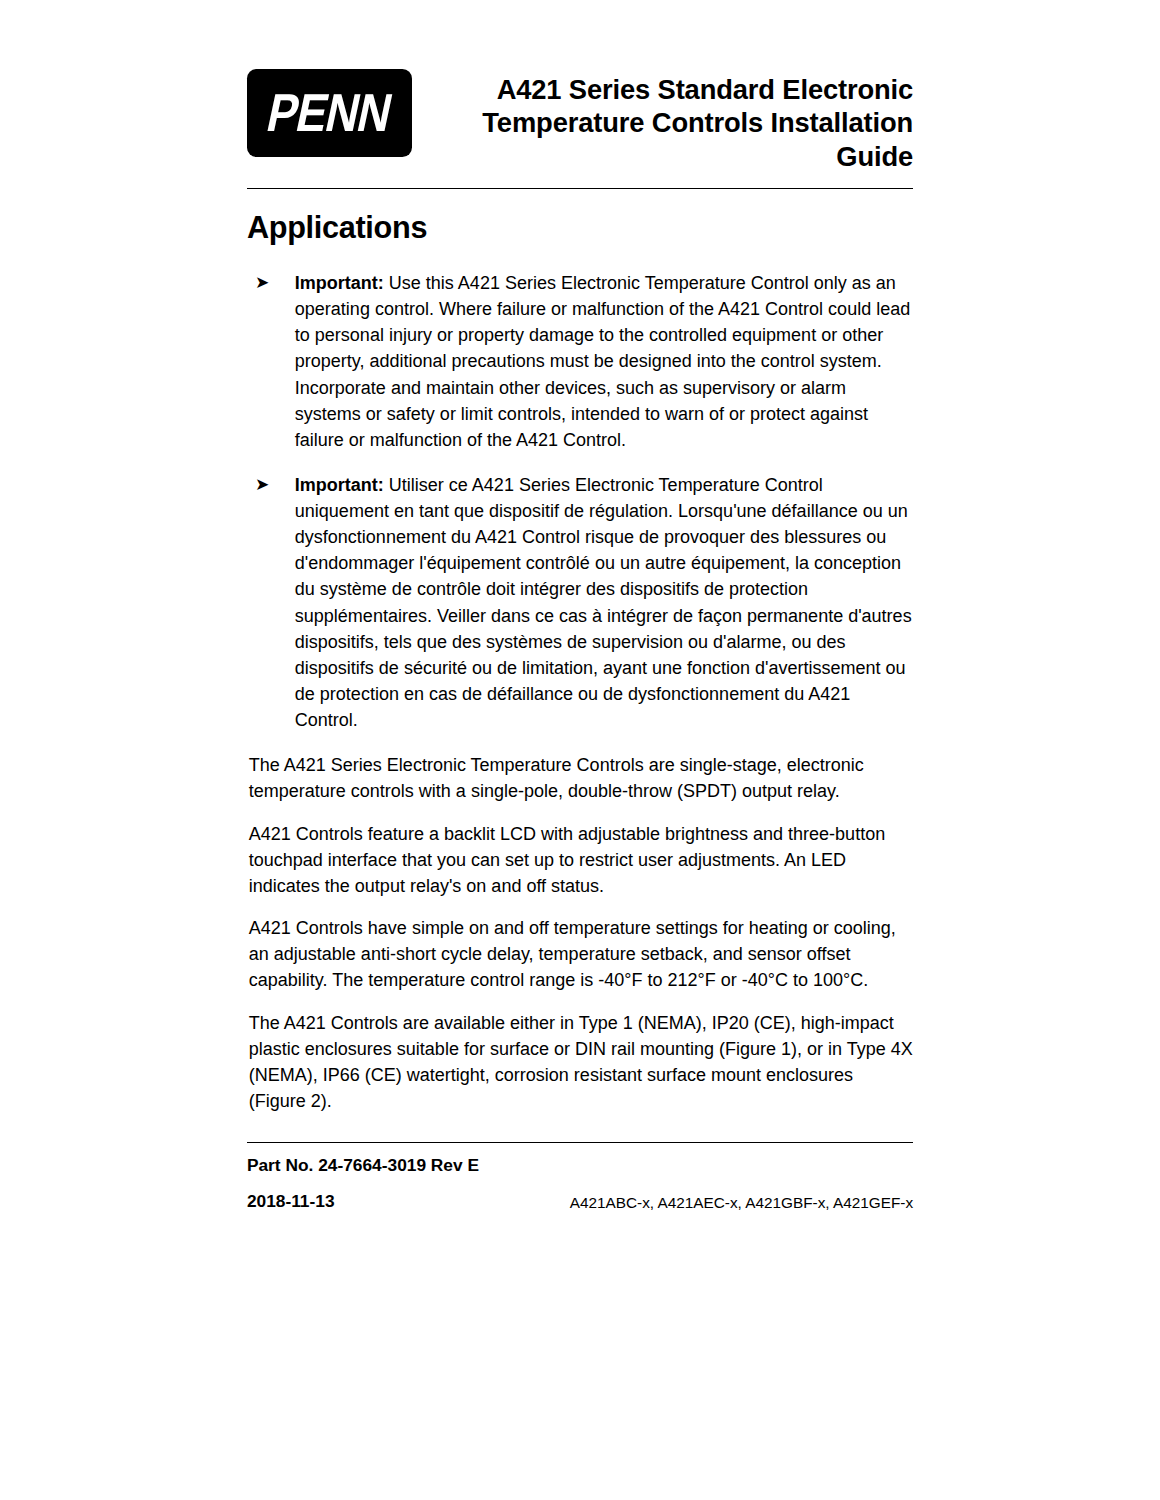PENN
A421 Series Standard Electronic
Temperature Controls Installation Guide
Applications
➤
Important: Use this A421 Series Electronic Temperature Control only as an operating control. Where failure or malfunction of the A421 Control could lead to personal injury or property damage to the controlled equipment or other property, additional precautions must be designed into the control system. Incorporate and maintain other devices, such as supervisory or alarm systems or safety or limit controls, intended to warn of or protect against failure or malfunction of the A421 Control.
➤
Important: Utiliser ce A421 Series Electronic Temperature Control uniquement en tant que dispositif de régulation. Lorsqu'une défaillance ou un dysfonctionnement du A421 Control risque de provoquer des blessures ou d'endommager l'équipement contrôlé ou un autre équipement, la conception du système de contrôle doit intégrer des dispositifs de protection supplémentaires. Veiller dans ce cas à intégrer de façon permanente d'autres dispositifs, tels que des systèmes de supervision ou d'alarme, ou des dispositifs de sécurité ou de limitation, ayant une fonction d'avertissement ou de protection en cas de défaillance ou de dysfonctionnement du A421 Control.
The A421 Series Electronic Temperature Controls are single-stage, electronic temperature controls with a single-pole, double-throw (SPDT) output relay.
A421 Controls feature a backlit LCD with adjustable brightness and three-button touchpad interface that you can set up to restrict user adjustments. An LED indicates the output relay's on and off status.
A421 Controls have simple on and off temperature settings for heating or cooling, an adjustable anti-short cycle delay, temperature setback, and sensor offset capability. The temperature control range is -40°F to 212°F or -40°C to 100°C.
The A421 Controls are available either in Type 1 (NEMA), IP20 (CE), high-impact plastic enclosures suitable for surface or DIN rail mounting (Figure 1), or in Type 4X (NEMA), IP66 (CE) watertight, corrosion resistant surface mount enclosures (Figure 2).
Part No. 24-7664-3019 Rev E
2018-11-13 A421ABC-x, A421AEC-x, A421GBF-x, A421GEF-x